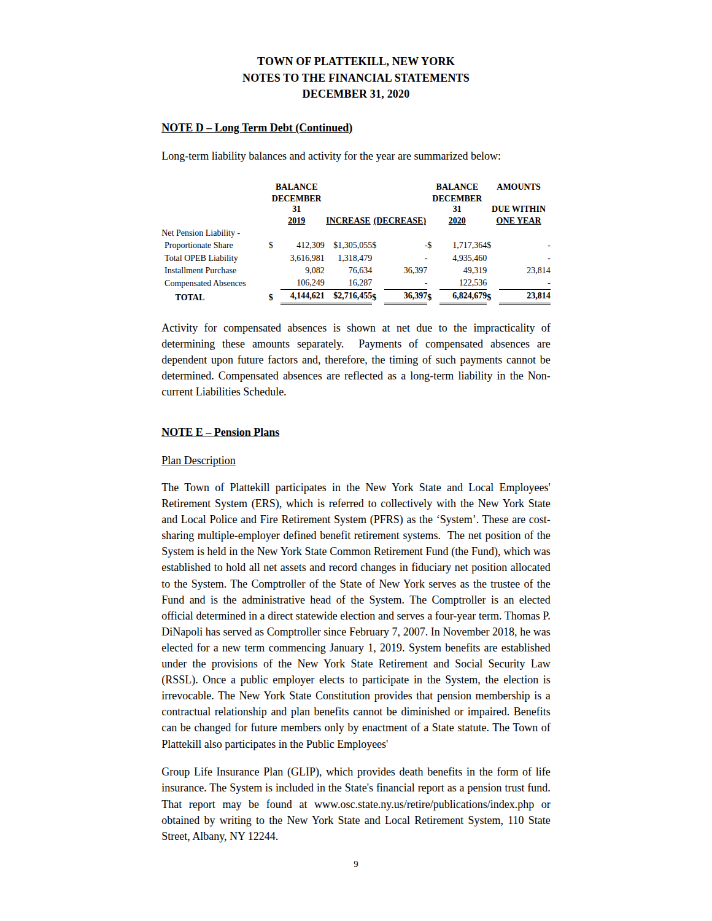TOWN OF PLATTEKILL, NEW YORK NOTES TO THE FINANCIAL STATEMENTS DECEMBER 31, 2020
NOTE D – Long Term Debt (Continued)
Long-term liability balances and activity for the year are summarized below:
| | BALANCE | | | | BALANCE | AMOUNTS |
| --- | --- | --- | --- | --- | --- | --- |
| | DECEMBER 31 | | | | DECEMBER 31 | DUE WITHIN |
| | 2019 | INCREASE | (DECREASE) | 2020 | ONE YEAR |
| Net Pension Liability - | | | | | | | | | |
| Proportionate Share | $ | 412,309 | $1,305,055 | $ | - | $ | 1,717,364 | $ | - |
| Total OPEB Liability | | 3,616,981 | 1,318,479 | | - | | 4,935,460 | | - |
| Installment Purchase | | 9,082 | 76,634 | | 36,397 | | 49,319 | | 23,814 |
| Compensated Absences | | 106,249 | 16,287 | | - | | 122,536 | | - |
| TOTAL | $ | 4,144,621 | $2,716,455 | $ | 36,397 | $ | 6,824,679 | $ | 23,814 |
Activity for compensated absences is shown at net due to the impracticality of determining these amounts separately. Payments of compensated absences are dependent upon future factors and, therefore, the timing of such payments cannot be determined. Compensated absences are reflected as a long-term liability in the Non-current Liabilities Schedule.
NOTE E – Pension Plans
Plan Description
The Town of Plattekill participates in the New York State and Local Employees' Retirement System (ERS), which is referred to collectively with the New York State and Local Police and Fire Retirement System (PFRS) as the ‘System’. These are cost-sharing multiple-employer defined benefit retirement systems. The net position of the System is held in the New York State Common Retirement Fund (the Fund), which was established to hold all net assets and record changes in fiduciary net position allocated to the System. The Comptroller of the State of New York serves as the trustee of the Fund and is the administrative head of the System. The Comptroller is an elected official determined in a direct statewide election and serves a four-year term. Thomas P. DiNapoli has served as Comptroller since February 7, 2007. In November 2018, he was elected for a new term commencing January 1, 2019. System benefits are established under the provisions of the New York State Retirement and Social Security Law (RSSL). Once a public employer elects to participate in the System, the election is irrevocable. The New York State Constitution provides that pension membership is a contractual relationship and plan benefits cannot be diminished or impaired. Benefits can be changed for future members only by enactment of a State statute. The Town of Plattekill also participates in the Public Employees'
Group Life Insurance Plan (GLIP), which provides death benefits in the form of life insurance. The System is included in the State's financial report as a pension trust fund. That report may be found at www.osc.state.ny.us/retire/publications/index.php or obtained by writing to the New York State and Local Retirement System, 110 State Street, Albany, NY 12244.
9